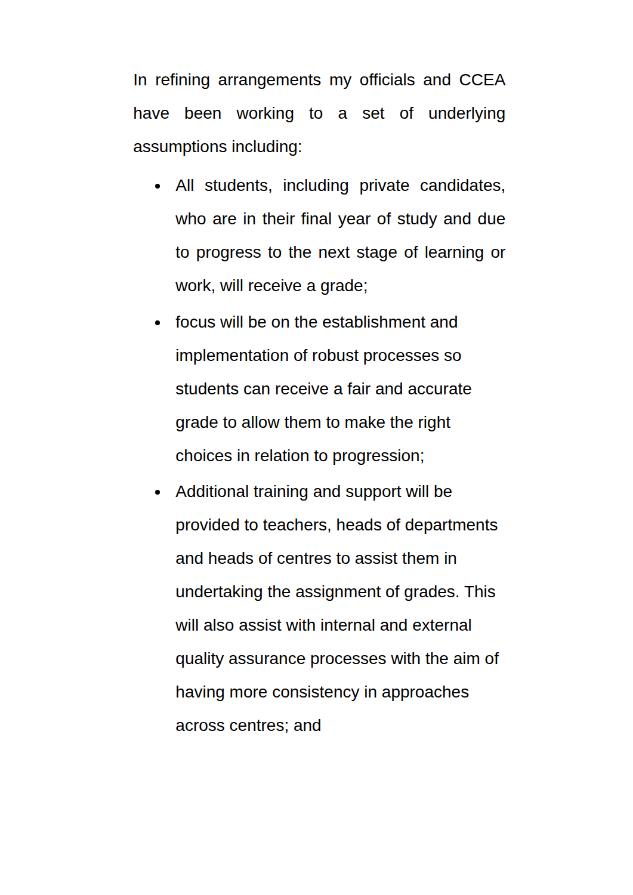In refining arrangements my officials and CCEA have been working to a set of underlying assumptions including:
All students, including private candidates, who are in their final year of study and due to progress to the next stage of learning or work, will receive a grade;
focus will be on the establishment and implementation of robust processes so students can receive a fair and accurate grade to allow them to make the right choices in relation to progression;
Additional training and support will be provided to teachers, heads of departments and heads of centres to assist them in undertaking the assignment of grades. This will also assist with internal and external quality assurance processes with the aim of having more consistency in approaches across centres; and